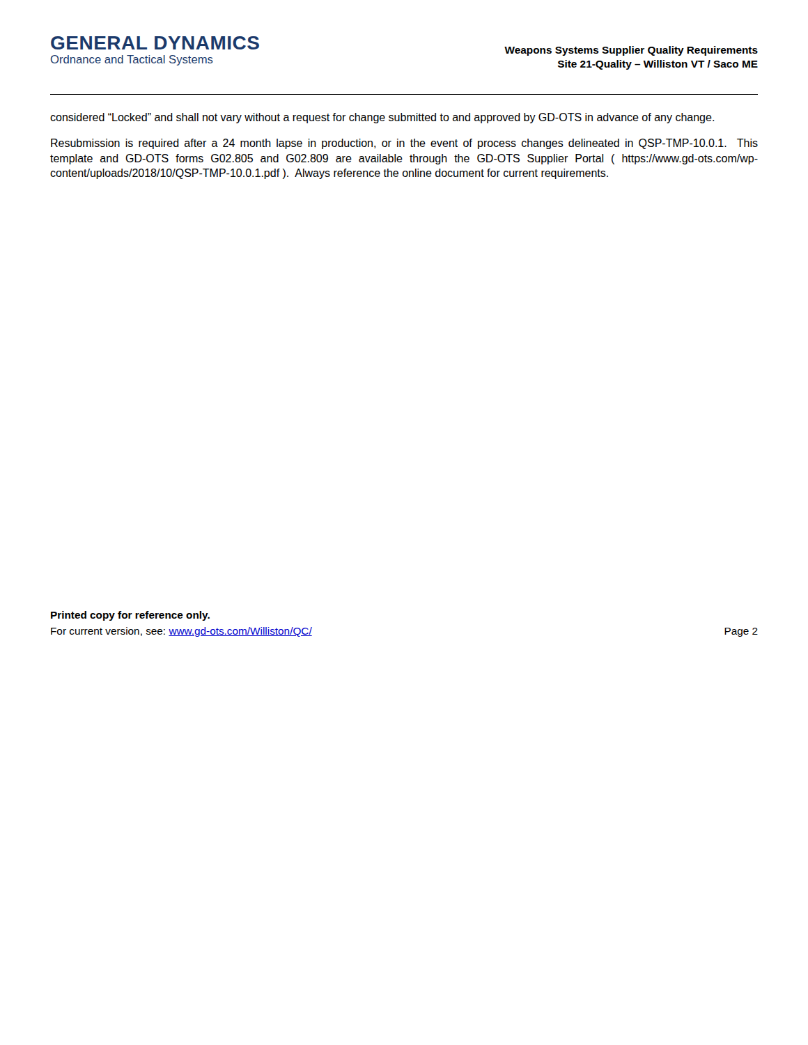GENERAL DYNAMICS
Ordnance and Tactical Systems
Weapons Systems Supplier Quality Requirements
Site 21-Quality – Williston VT / Saco ME
considered “Locked” and shall not vary without a request for change submitted to and approved by GD-OTS in advance of any change.
Resubmission is required after a 24 month lapse in production, or in the event of process changes delineated in QSP-TMP-10.0.1. This template and GD-OTS forms G02.805 and G02.809 are available through the GD-OTS Supplier Portal ( https://www.gd-ots.com/wp-content/uploads/2018/10/QSP-TMP-10.0.1.pdf ). Always reference the online document for current requirements.
Printed copy for reference only.
For current version, see: www.gd-ots.com/Williston/QC/ Page 2